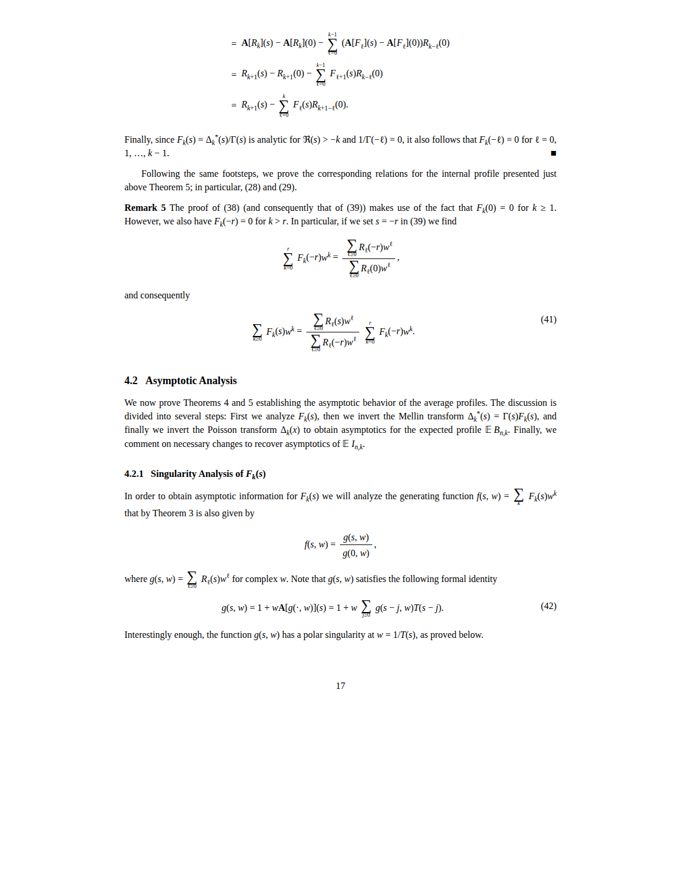| = | A [ R k ]( s ) − A [ R k ](0) − k −1 ∑ ℓ=0 ( A [ F ℓ ]( s ) − A [ F ℓ ](0)) R k −ℓ (0) |
| = | R k +1 ( s ) − R k +1 (0) − k −1 ∑ ℓ=0 F ℓ+1 ( s ) R k −ℓ (0) |
| = | R k +1 ( s ) − k ∑ ℓ=0 F ℓ ( s ) R k +1−ℓ (0). |
Finally, since Fk(s) = Δk*(s)/Γ(s) is analytic for ℜ(s) > −k and 1/Γ(−ℓ) = 0, it also follows that Fk(−ℓ) = 0 for ℓ = 0, 1, …, k − 1. ■
Following the same footsteps, we prove the corresponding relations for the internal profile presented just above Theorem 5; in particular, (28) and (29).
Remark 5 The proof of (38) (and consequently that of (39)) makes use of the fact that Fk(0) = 0 for k ≥ 1. However, we also have Fk(−r) = 0 for k > r. In particular, if we set s = −r in (39) we find
r∑k=0 Fk(−r)wk = ∑ℓ≥0 Rℓ(−r)wℓ ∑ℓ≥0 Rℓ(0)wℓ ,
and consequently
(41) ∑k≥0 Fk(s)wk = ∑ℓ≥0 Rℓ(s)wℓ ∑ℓ≥0 Rℓ(−r)wℓ r∑k=0 Fk(−r)wk.
4.2 Asymptotic Analysis
We now prove Theorems 4 and 5 establishing the asymptotic behavior of the average profiles. The discussion is divided into several steps: First we analyze Fk(s), then we invert the Mellin transform Δk*(s) = Γ(s)Fk(s), and finally we invert the Poisson transform Δk(x) to obtain asymptotics for the expected profile 𝔼 Bn,k. Finally, we comment on necessary changes to recover asymptotics of 𝔼 In,k.
4.2.1 Singularity Analysis of Fk(s)
In order to obtain asymptotic information for Fk(s) we will analyze the generating function f(s, w) = ∑k Fk(s)wk that by Theorem 3 is also given by
f(s, w) = g(s, w) g(0, w) ,
where g(s, w) = ∑ℓ≥0 Rℓ(s)wℓ for complex w. Note that g(s, w) satisfies the following formal identity
(42) g(s, w) = 1 + wA[g(·, w)](s) = 1 + w ∑j≥0 g(s − j, w)T(s − j).
Interestingly enough, the function g(s, w) has a polar singularity at w = 1/T(s), as proved below.
17